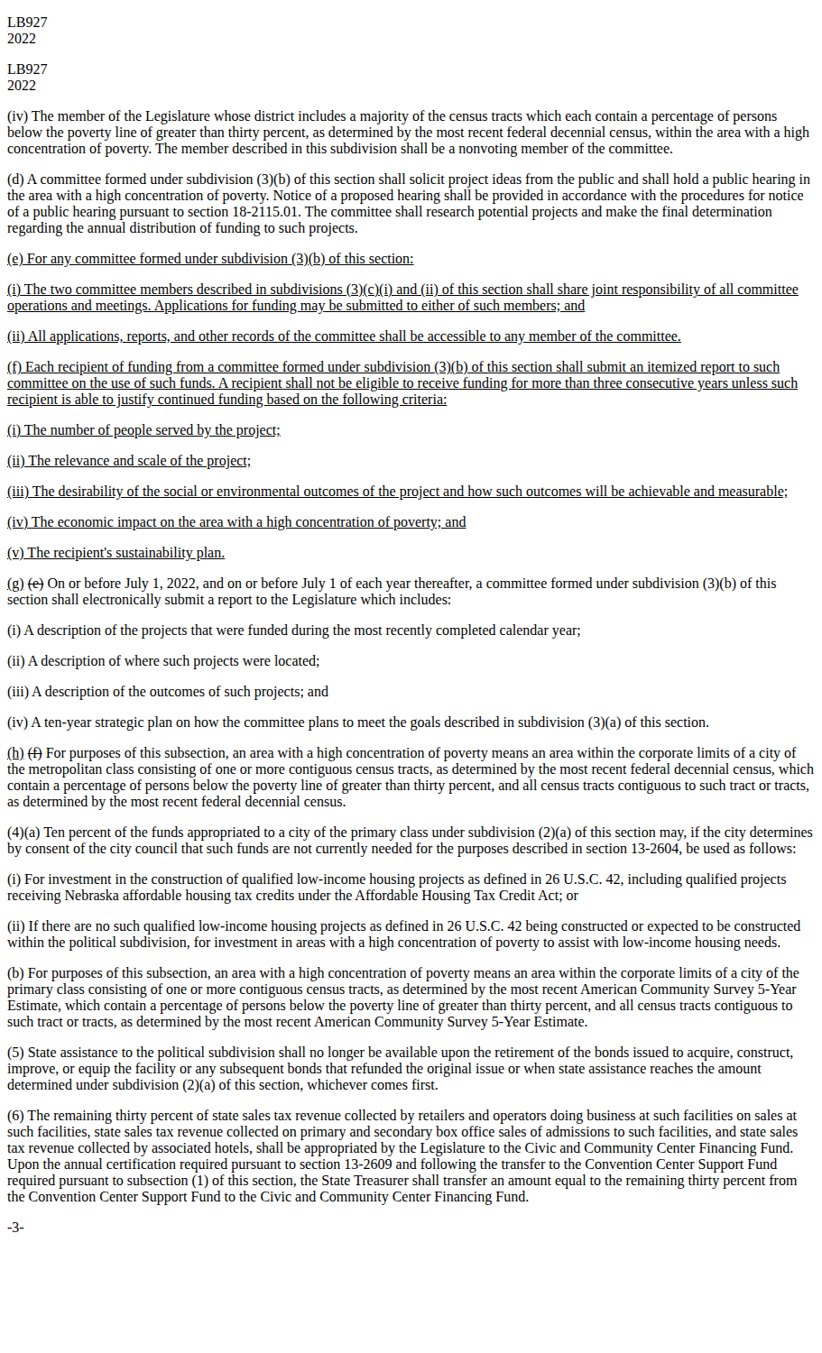LB927
2022
LB927
2022
(iv) The member of the Legislature whose district includes a majority of the census tracts which each contain a percentage of persons below the poverty line of greater than thirty percent, as determined by the most recent federal decennial census, within the area with a high concentration of poverty. The member described in this subdivision shall be a nonvoting member of the committee.
(d) A committee formed under subdivision (3)(b) of this section shall solicit project ideas from the public and shall hold a public hearing in the area with a high concentration of poverty. Notice of a proposed hearing shall be provided in accordance with the procedures for notice of a public hearing pursuant to section 18-2115.01. The committee shall research potential projects and make the final determination regarding the annual distribution of funding to such projects.
(e) For any committee formed under subdivision (3)(b) of this section:
(i) The two committee members described in subdivisions (3)(c)(i) and (ii) of this section shall share joint responsibility of all committee operations and meetings. Applications for funding may be submitted to either of such members; and
(ii) All applications, reports, and other records of the committee shall be accessible to any member of the committee.
(f) Each recipient of funding from a committee formed under subdivision (3)(b) of this section shall submit an itemized report to such committee on the use of such funds. A recipient shall not be eligible to receive funding for more than three consecutive years unless such recipient is able to justify continued funding based on the following criteria:
(i) The number of people served by the project;
(ii) The relevance and scale of the project;
(iii) The desirability of the social or environmental outcomes of the project and how such outcomes will be achievable and measurable;
(iv) The economic impact on the area with a high concentration of poverty; and
(v) The recipient's sustainability plan.
(g) (e) On or before July 1, 2022, and on or before July 1 of each year thereafter, a committee formed under subdivision (3)(b) of this section shall electronically submit a report to the Legislature which includes:
(i) A description of the projects that were funded during the most recently completed calendar year;
(ii) A description of where such projects were located;
(iii) A description of the outcomes of such projects; and
(iv) A ten-year strategic plan on how the committee plans to meet the goals described in subdivision (3)(a) of this section.
(h) (f) For purposes of this subsection, an area with a high concentration of poverty means an area within the corporate limits of a city of the metropolitan class consisting of one or more contiguous census tracts, as determined by the most recent federal decennial census, which contain a percentage of persons below the poverty line of greater than thirty percent, and all census tracts contiguous to such tract or tracts, as determined by the most recent federal decennial census.
(4)(a) Ten percent of the funds appropriated to a city of the primary class under subdivision (2)(a) of this section may, if the city determines by consent of the city council that such funds are not currently needed for the purposes described in section 13-2604, be used as follows:
(i) For investment in the construction of qualified low-income housing projects as defined in 26 U.S.C. 42, including qualified projects receiving Nebraska affordable housing tax credits under the Affordable Housing Tax Credit Act; or
(ii) If there are no such qualified low-income housing projects as defined in 26 U.S.C. 42 being constructed or expected to be constructed within the political subdivision, for investment in areas with a high concentration of poverty to assist with low-income housing needs.
(b) For purposes of this subsection, an area with a high concentration of poverty means an area within the corporate limits of a city of the primary class consisting of one or more contiguous census tracts, as determined by the most recent American Community Survey 5-Year Estimate, which contain a percentage of persons below the poverty line of greater than thirty percent, and all census tracts contiguous to such tract or tracts, as determined by the most recent American Community Survey 5-Year Estimate.
(5) State assistance to the political subdivision shall no longer be available upon the retirement of the bonds issued to acquire, construct, improve, or equip the facility or any subsequent bonds that refunded the original issue or when state assistance reaches the amount determined under subdivision (2)(a) of this section, whichever comes first.
(6) The remaining thirty percent of state sales tax revenue collected by retailers and operators doing business at such facilities on sales at such facilities, state sales tax revenue collected on primary and secondary box office sales of admissions to such facilities, and state sales tax revenue collected by associated hotels, shall be appropriated by the Legislature to the Civic and Community Center Financing Fund. Upon the annual certification required pursuant to section 13-2609 and following the transfer to the Convention Center Support Fund required pursuant to subsection (1) of this section, the State Treasurer shall transfer an amount equal to the remaining thirty percent from the Convention Center Support Fund to the Civic and Community Center Financing Fund.
-3-